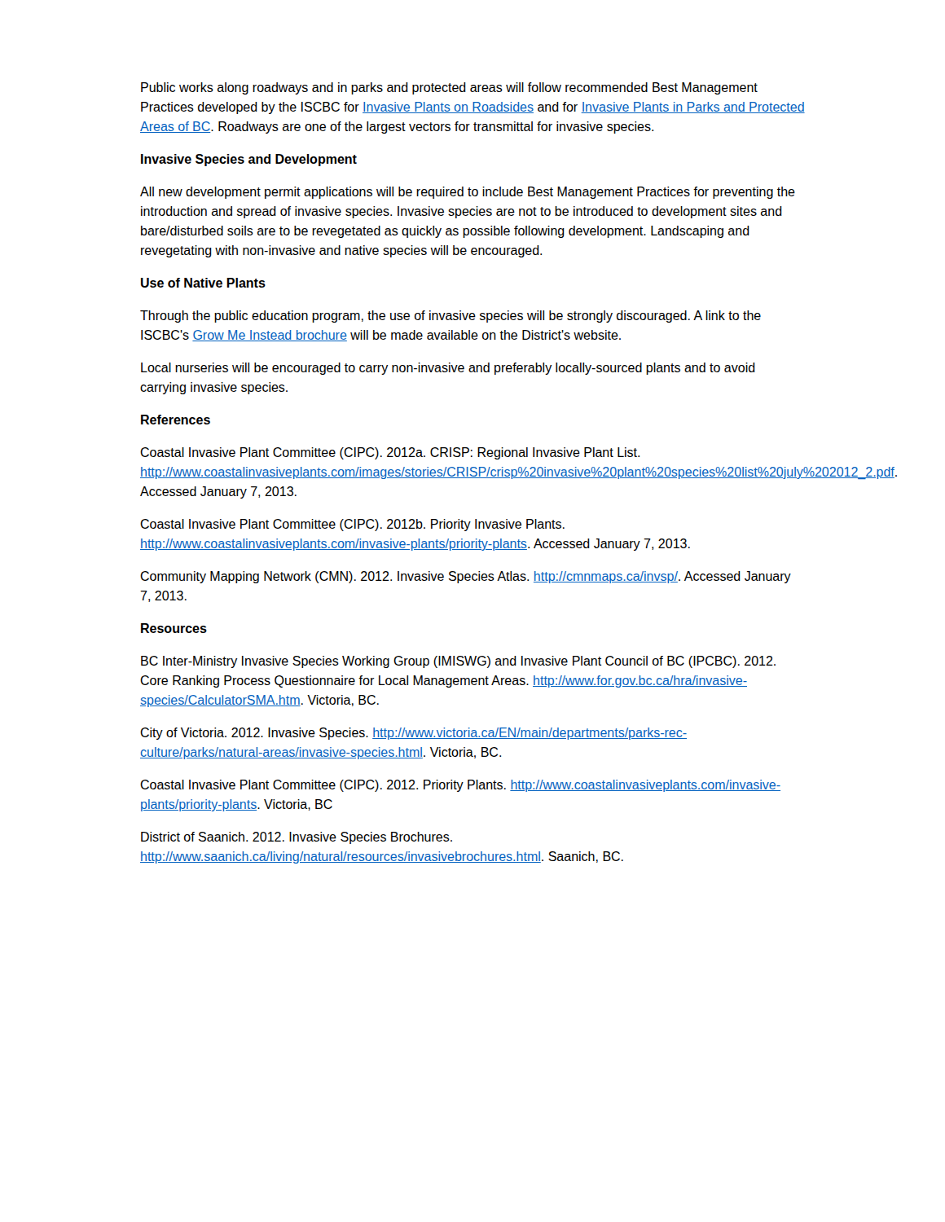Public works along roadways and in parks and protected areas will follow recommended Best Management Practices developed by the ISCBC for Invasive Plants on Roadsides and for Invasive Plants in Parks and Protected Areas of BC. Roadways are one of the largest vectors for transmittal for invasive species.
Invasive Species and Development
All new development permit applications will be required to include Best Management Practices for preventing the introduction and spread of invasive species. Invasive species are not to be introduced to development sites and bare/disturbed soils are to be revegetated as quickly as possible following development. Landscaping and revegetating with non-invasive and native species will be encouraged.
Use of Native Plants
Through the public education program, the use of invasive species will be strongly discouraged. A link to the ISCBC's Grow Me Instead brochure will be made available on the District's website.
Local nurseries will be encouraged to carry non-invasive and preferably locally-sourced plants and to avoid carrying invasive species.
References
Coastal Invasive Plant Committee (CIPC). 2012a. CRISP: Regional Invasive Plant List. http://www.coastalinvasiveplants.com/images/stories/CRISP/crisp%20invasive%20plant%20species%20list%20july%202012_2.pdf. Accessed January 7, 2013.
Coastal Invasive Plant Committee (CIPC). 2012b. Priority Invasive Plants. http://www.coastalinvasiveplants.com/invasive-plants/priority-plants. Accessed January 7, 2013.
Community Mapping Network (CMN). 2012. Invasive Species Atlas. http://cmnmaps.ca/invsp/. Accessed January 7, 2013.
Resources
BC Inter-Ministry Invasive Species Working Group (IMISWG) and Invasive Plant Council of BC (IPCBC). 2012. Core Ranking Process Questionnaire for Local Management Areas. http://www.for.gov.bc.ca/hra/invasive-species/CalculatorSMA.htm. Victoria, BC.
City of Victoria. 2012. Invasive Species. http://www.victoria.ca/EN/main/departments/parks-rec-culture/parks/natural-areas/invasive-species.html. Victoria, BC.
Coastal Invasive Plant Committee (CIPC). 2012. Priority Plants. http://www.coastalinvasiveplants.com/invasive-plants/priority-plants. Victoria, BC
District of Saanich. 2012. Invasive Species Brochures. http://www.saanich.ca/living/natural/resources/invasivebrochures.html. Saanich, BC.